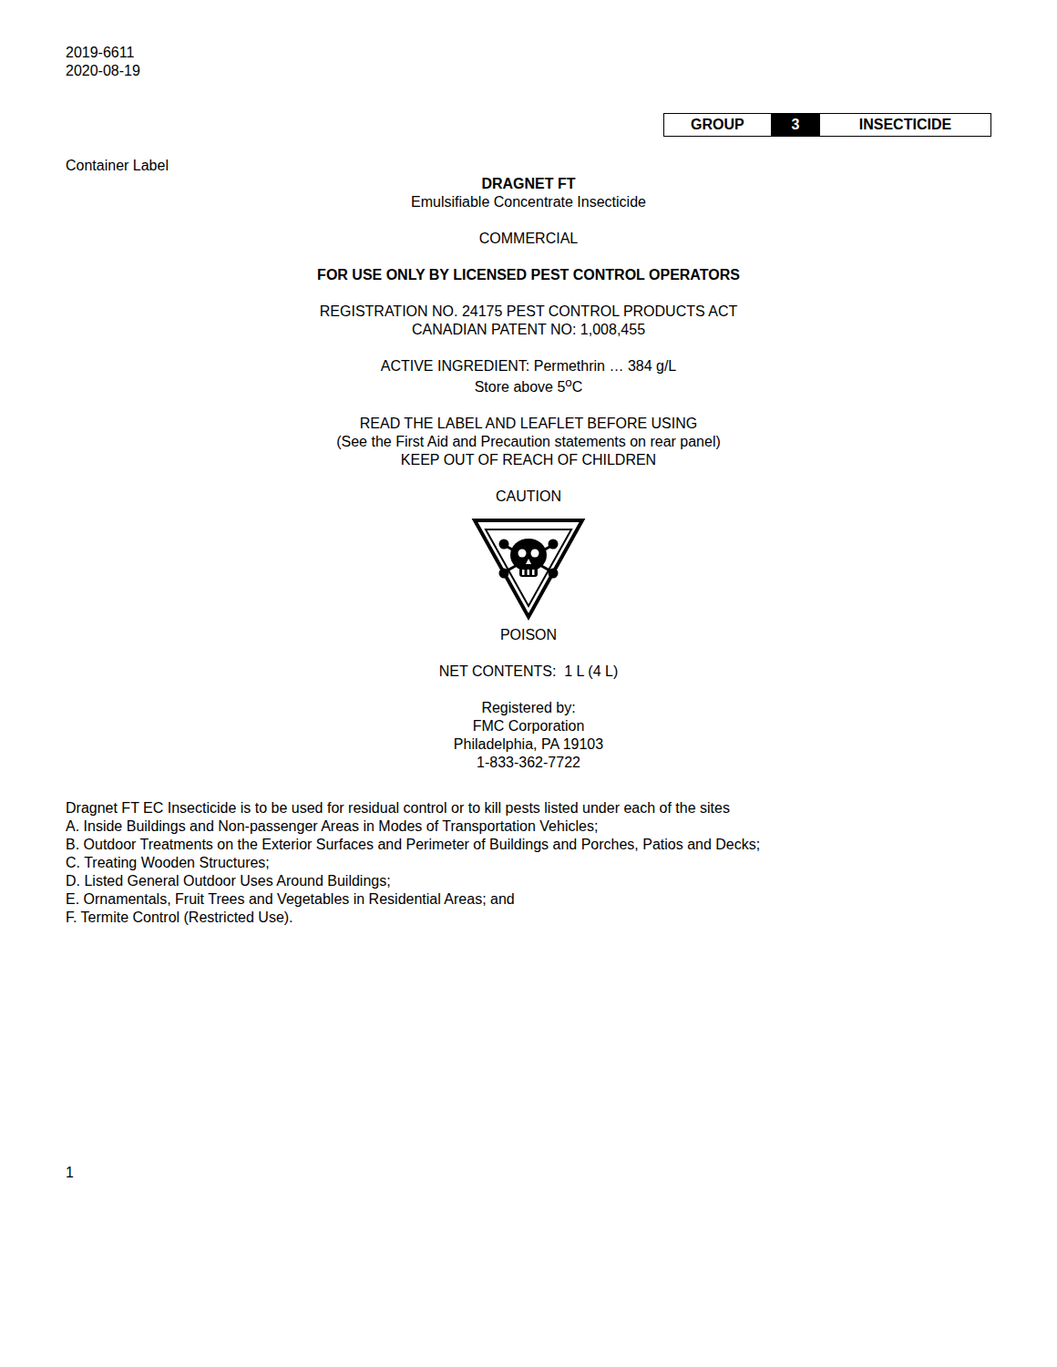2019-6611
2020-08-19
| GROUP | 3 | INSECTICIDE |
Container Label
DRAGNET FT
Emulsifiable Concentrate Insecticide
COMMERCIAL
FOR USE ONLY BY LICENSED PEST CONTROL OPERATORS
REGISTRATION NO. 24175 PEST CONTROL PRODUCTS ACT
CANADIAN PATENT NO: 1,008,455
ACTIVE INGREDIENT: Permethrin … 384 g/L
Store above 5oC
READ THE LABEL AND LEAFLET BEFORE USING
(See the First Aid and Precaution statements on rear panel)
KEEP OUT OF REACH OF CHILDREN
CAUTION
POISON
NET CONTENTS: 1 L (4 L)
Registered by:
FMC Corporation
Philadelphia, PA 19103
1-833-362-7722
Dragnet FT EC Insecticide is to be used for residual control or to kill pests listed under each of the sites
A. Inside Buildings and Non-passenger Areas in Modes of Transportation Vehicles;
B. Outdoor Treatments on the Exterior Surfaces and Perimeter of Buildings and Porches, Patios and Decks;
C. Treating Wooden Structures;
D. Listed General Outdoor Uses Around Buildings;
E. Ornamentals, Fruit Trees and Vegetables in Residential Areas; and
F. Termite Control (Restricted Use).
1